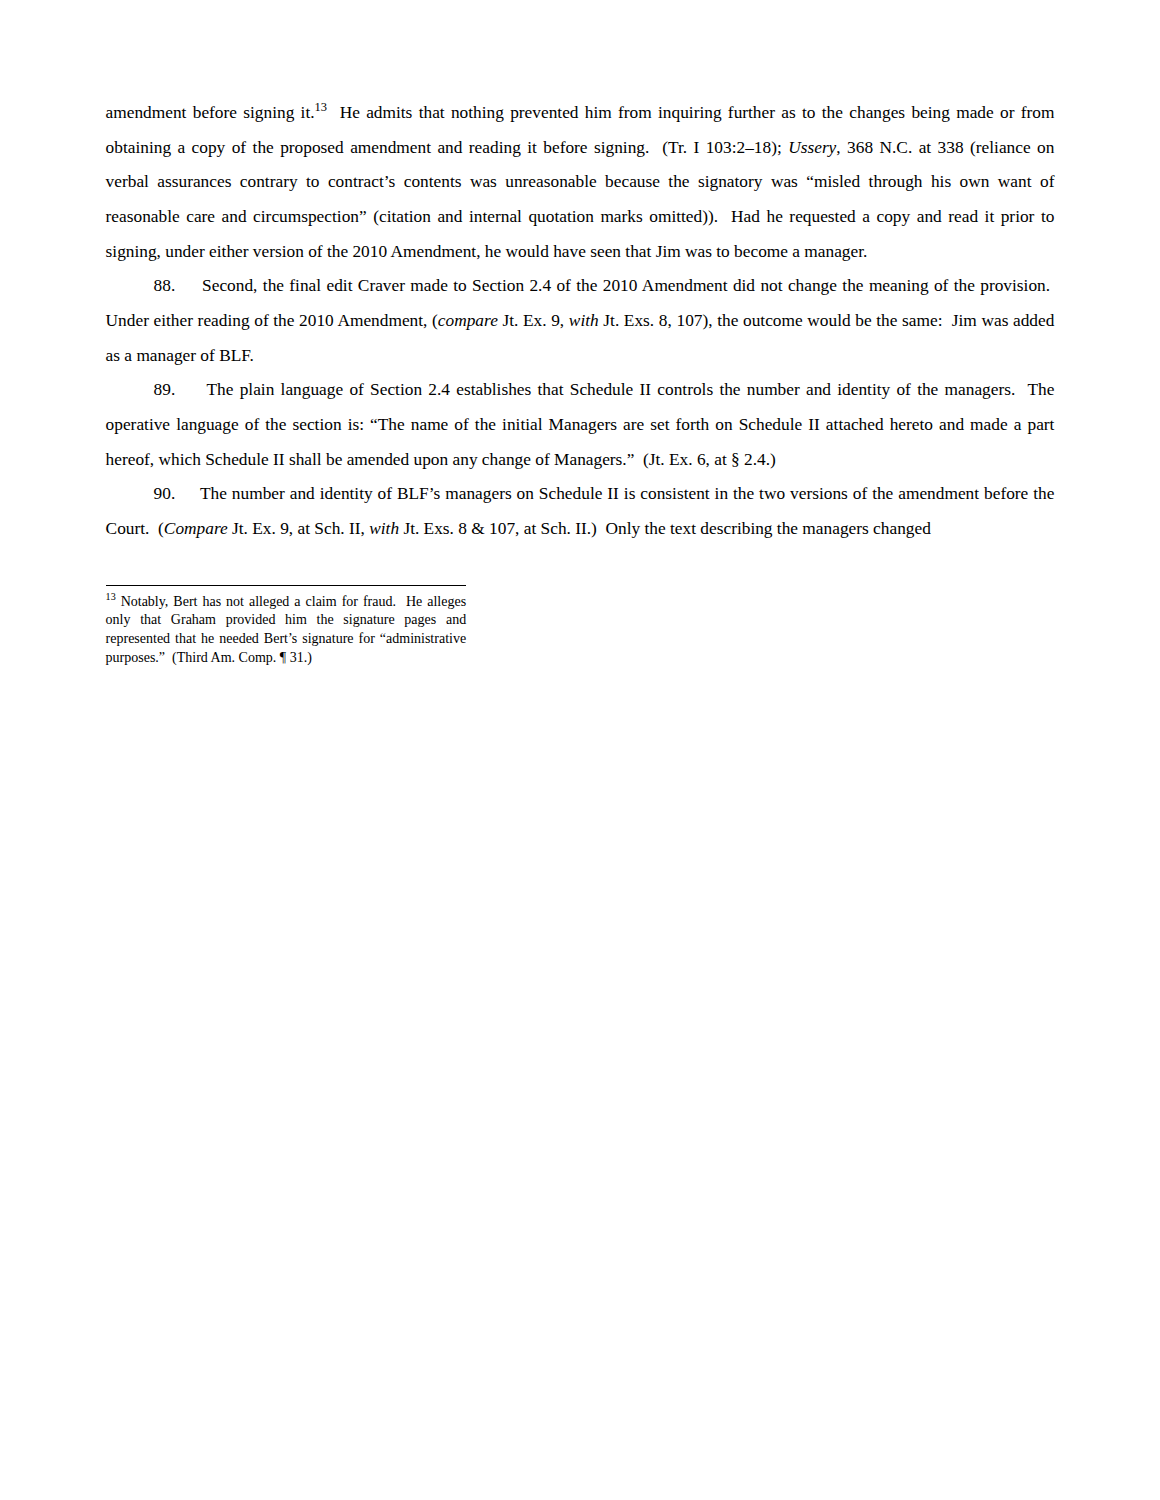amendment before signing it.13 He admits that nothing prevented him from inquiring further as to the changes being made or from obtaining a copy of the proposed amendment and reading it before signing. (Tr. I 103:2–18); Ussery, 368 N.C. at 338 (reliance on verbal assurances contrary to contract’s contents was unreasonable because the signatory was “misled through his own want of reasonable care and circumspection” (citation and internal quotation marks omitted)). Had he requested a copy and read it prior to signing, under either version of the 2010 Amendment, he would have seen that Jim was to become a manager.
88. Second, the final edit Craver made to Section 2.4 of the 2010 Amendment did not change the meaning of the provision. Under either reading of the 2010 Amendment, (compare Jt. Ex. 9, with Jt. Exs. 8, 107), the outcome would be the same: Jim was added as a manager of BLF.
89. The plain language of Section 2.4 establishes that Schedule II controls the number and identity of the managers. The operative language of the section is: “The name of the initial Managers are set forth on Schedule II attached hereto and made a part hereof, which Schedule II shall be amended upon any change of Managers.” (Jt. Ex. 6, at § 2.4.)
90. The number and identity of BLF’s managers on Schedule II is consistent in the two versions of the amendment before the Court. (Compare Jt. Ex. 9, at Sch. II, with Jt. Exs. 8 & 107, at Sch. II.) Only the text describing the managers changed
13 Notably, Bert has not alleged a claim for fraud. He alleges only that Graham provided him the signature pages and represented that he needed Bert’s signature for “administrative purposes.” (Third Am. Comp. ¶ 31.)